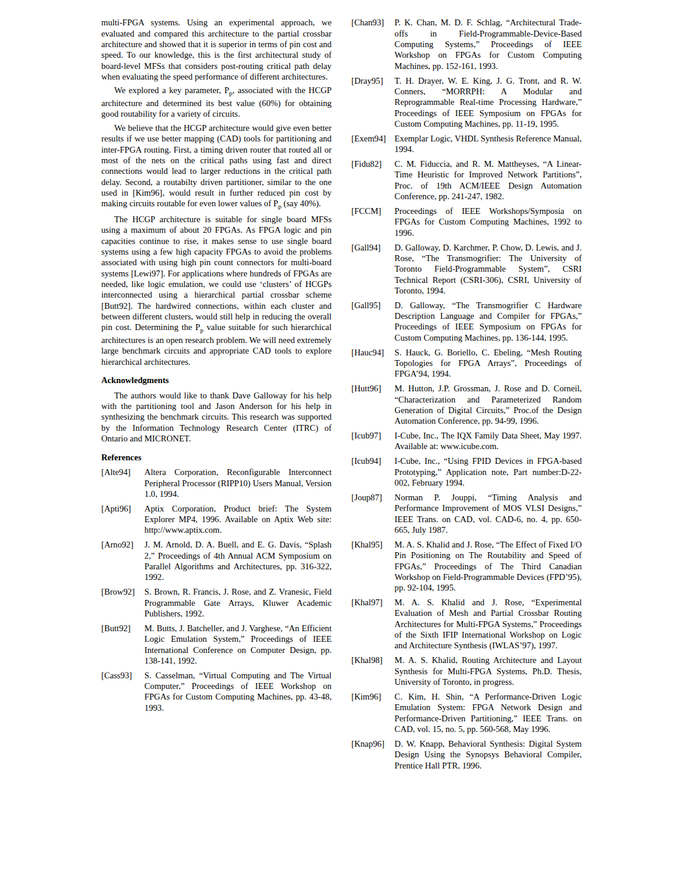multi-FPGA systems. Using an experimental approach, we evaluated and compared this architecture to the partial crossbar architecture and showed that it is superior in terms of pin cost and speed. To our knowledge, this is the first architectural study of board-level MFSs that considers post-routing critical path delay when evaluating the speed performance of different architectures.
We explored a key parameter, Pp, associated with the HCGP architecture and determined its best value (60%) for obtaining good routability for a variety of circuits.
We believe that the HCGP architecture would give even better results if we use better mapping (CAD) tools for partitioning and inter-FPGA routing. First, a timing driven router that routed all or most of the nets on the critical paths using fast and direct connections would lead to larger reductions in the critical path delay. Second, a routabilty driven partitioner, similar to the one used in [Kim96], would result in further reduced pin cost by making circuits routable for even lower values of Pp (say 40%).
The HCGP architecture is suitable for single board MFSs using a maximum of about 20 FPGAs. As FPGA logic and pin capacities continue to rise, it makes sense to use single board systems using a few high capacity FPGAs to avoid the problems associated with using high pin count connectors for multi-board systems [Lewi97]. For applications where hundreds of FPGAs are needed, like logic emulation, we could use ‘clusters’ of HCGPs interconnected using a hierarchical partial crossbar scheme [Butt92]. The hardwired connections, within each cluster and between different clusters, would still help in reducing the overall pin cost. Determining the Pp value suitable for such hierarchical architectures is an open research problem. We will need extremely large benchmark circuits and appropriate CAD tools to explore hierarchical architectures.
Acknowledgments
The authors would like to thank Dave Galloway for his help with the partitioning tool and Jason Anderson for his help in synthesizing the benchmark circuits. This research was supported by the Information Technology Research Center (ITRC) of Ontario and MICRONET.
References
[Alte94] Altera Corporation, Reconfigurable Interconnect Peripheral Processor (RIPP10) Users Manual, Version 1.0, 1994.
[Apti96] Aptix Corporation, Product brief: The System Explorer MP4, 1996. Available on Aptix Web site: http://www.aptix.com.
[Arno92] J. M. Arnold, D. A. Buell, and E. G. Davis, “Splash 2,” Proceedings of 4th Annual ACM Symposium on Parallel Algorithms and Architectures, pp. 316-322, 1992.
[Brow92] S. Brown, R. Francis, J. Rose, and Z. Vranesic, Field Programmable Gate Arrays, Kluwer Academic Publishers, 1992.
[Butt92] M. Butts, J. Batcheller, and J. Varghese, “An Efficient Logic Emulation System,” Proceedings of IEEE International Conference on Computer Design, pp. 138-141, 1992.
[Cass93] S. Casselman, “Virtual Computing and The Virtual Computer,” Proceedings of IEEE Workshop on FPGAs for Custom Computing Machines, pp. 43-48, 1993.
[Chan93] P. K. Chan, M. D. F. Schlag, “Architectural Trade-offs in Field-Programmable-Device-Based Computing Systems,” Proceedings of IEEE Workshop on FPGAs for Custom Computing Machines, pp. 152-161, 1993.
[Dray95] T. H. Drayer, W. E. King, J. G. Tront, and R. W. Conners, “MORRPH: A Modular and Reprogrammable Real-time Processing Hardware,” Proceedings of IEEE Symposium on FPGAs for Custom Computing Machines, pp. 11-19, 1995.
[Exem94] Exemplar Logic, VHDL Synthesis Reference Manual, 1994.
[Fidu82] C. M. Fiduccia, and R. M. Mattheyses, “A Linear-Time Heuristic for Improved Network Partitions”, Proc. of 19th ACM/IEEE Design Automation Conference, pp. 241-247, 1982.
[FCCM] Proceedings of IEEE Workshops/Symposia on FPGAs for Custom Computing Machines, 1992 to 1996.
[Gall94] D. Galloway, D. Karchmer, P. Chow, D. Lewis, and J. Rose, “The Transmogrifier: The University of Toronto Field-Programmable System”, CSRI Technical Report (CSRI-306), CSRI, University of Toronto, 1994.
[Gall95] D. Galloway, “The Transmogrifier C Hardware Description Language and Compiler for FPGAs,” Proceedings of IEEE Symposium on FPGAs for Custom Computing Machines, pp. 136-144, 1995.
[Hauc94] S. Hauck, G. Boriello, C. Ebeling, “Mesh Routing Topologies for FPGA Arrays”, Proceedings of FPGA’94, 1994.
[Hutt96] M. Hutton, J.P. Grossman, J. Rose and D. Corneil, “Characterization and Parameterized Random Generation of Digital Circuits,” Proc.of the Design Automation Conference, pp. 94-99, 1996.
[Icub97] I-Cube, Inc., The IQX Family Data Sheet, May 1997. Available at: www.icube.com.
[Icub94] I-Cube, Inc., “Using FPID Devices in FPGA-based Prototyping,” Application note, Part number:D-22-002, February 1994.
[Joup87] Norman P. Jouppi, “Timing Analysis and Performance Improvement of MOS VLSI Designs,” IEEE Trans. on CAD, vol. CAD-6, no. 4, pp. 650-665, July 1987.
[Khal95] M. A. S. Khalid and J. Rose, “The Effect of Fixed I/O Pin Positioning on The Routability and Speed of FPGAs,” Proceedings of The Third Canadian Workshop on Field-Programmable Devices (FPD’95), pp. 92-104, 1995.
[Khal97] M. A. S. Khalid and J. Rose, “Experimental Evaluation of Mesh and Partial Crossbar Routing Architectures for Multi-FPGA Systems,” Proceedings of the Sixth IFIP International Workshop on Logic and Architecture Synthesis (IWLAS’97), 1997.
[Khal98] M. A. S. Khalid, Routing Architecture and Layout Synthesis for Multi-FPGA Systems, Ph.D. Thesis, University of Toronto, in progress.
[Kim96] C. Kim, H. Shin, “A Performance-Driven Logic Emulation System: FPGA Network Design and Performance-Driven Partitioning,” IEEE Trans. on CAD, vol. 15, no. 5, pp. 560-568, May 1996.
[Knap96] D. W. Knapp, Behavioral Synthesis: Digital System Design Using the Synopsys Behavioral Compiler, Prentice Hall PTR, 1996.